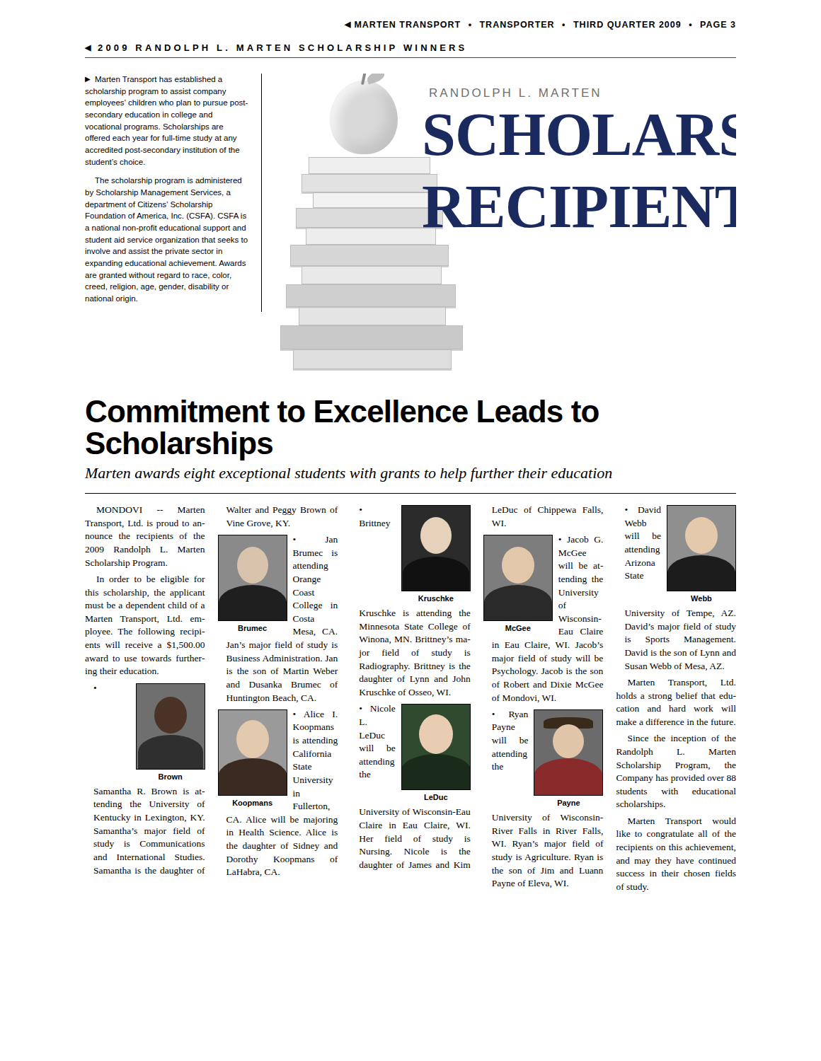◀ MARTEN TRANSPORT • TRANSPORTER • THIRD QUARTER 2009 • PAGE 3
◀2009 RANDOLPH L. MARTEN SCHOLARSHIP WINNERS
▶Marten Transport has established a scholarship program to assist company employees’ children who plan to pursue post-secondary education in college and vocational programs. Scholarships are offered each year for full-time study at any accredited post-secondary institution of the student’s choice.
The scholarship program is administered by Scholarship Management Services, a department of Citizens’ Scholarship Foundation of America, Inc. (CSFA). CSFA is a national non-profit educational support and student aid service organization that seeks to involve and assist the private sector in expanding educational achievement. Awards are granted without regard to race, color, creed, religion, age, gender, disability or national origin.
RANDOLPH L. MARTEN
SCHOLARSHIP
RECIPIENTS
Commitment to Excellence Leads to Scholarships
Marten awards eight exceptional students with grants to help further their education
MONDOVI -- Marten Transport, Ltd. is proud to announce the recipients of the 2009 Randolph L. Marten Scholarship Program.
In order to be eligible for this scholarship, the applicant must be a dependent child of a Marten Transport, Ltd. employee. The following recipients will receive a $1,500.00 award to use towards furthering their education.
Brown
Samantha R. Brown is attending the University of Kentucky in Lexington, KY. Samantha’s major field of study is Communications and International Studies. Samantha is the daughter of Walter and Peggy Brown of Vine Grove, KY.
Brumec
Jan Brumec is attending Orange Coast College in Costa Mesa, CA. Jan’s major field of study is Business Administration. Jan is the son of Martin Weber and Dusanka Brumec of Huntington Beach, CA.
Koopmans
Alice I. Koopmans is attending California State University in Fullerton, CA. Alice will be majoring in Health Science. Alice is the daughter of Sidney and Dorothy Koopmans of LaHabra, CA.
Kruschke
Brittney Kruschke is attending the Minnesota State College of Winona, MN. Brittney’s major field of study is Radiography. Brittney is the daughter of Lynn and John Kruschke of Osseo, WI.
LeDuc
Nicole L. LeDuc will be attending the University of Wisconsin-Eau Claire in Eau Claire, WI. Her field of study is Nursing. Nicole is the daughter of James and Kim LeDuc of Chippewa Falls, WI.
McGee
Jacob G. McGee will be attending the University of Wisconsin-Eau Claire in Eau Claire, WI. Jacob’s major field of study will be Psychology. Jacob is the son of Robert and Dixie McGee of Mondovi, WI.
Payne
Ryan Payne will be attending the University of Wisconsin-River Falls in River Falls, WI. Ryan’s major field of study is Agriculture. Ryan is the son of Jim and Luann Payne of Eleva, WI.
Webb
David Webb will be attending Arizona State University of Tempe, AZ. David’s major field of study is Sports Management. David is the son of Lynn and Susan Webb of Mesa, AZ.
Marten Transport, Ltd. holds a strong belief that education and hard work will make a difference in the future.
Since the inception of the Randolph L. Marten Scholarship Program, the Company has provided over 88 students with educational scholarships.
Marten Transport would like to congratulate all of the recipients on this achievement, and may they have continued success in their chosen fields of study.